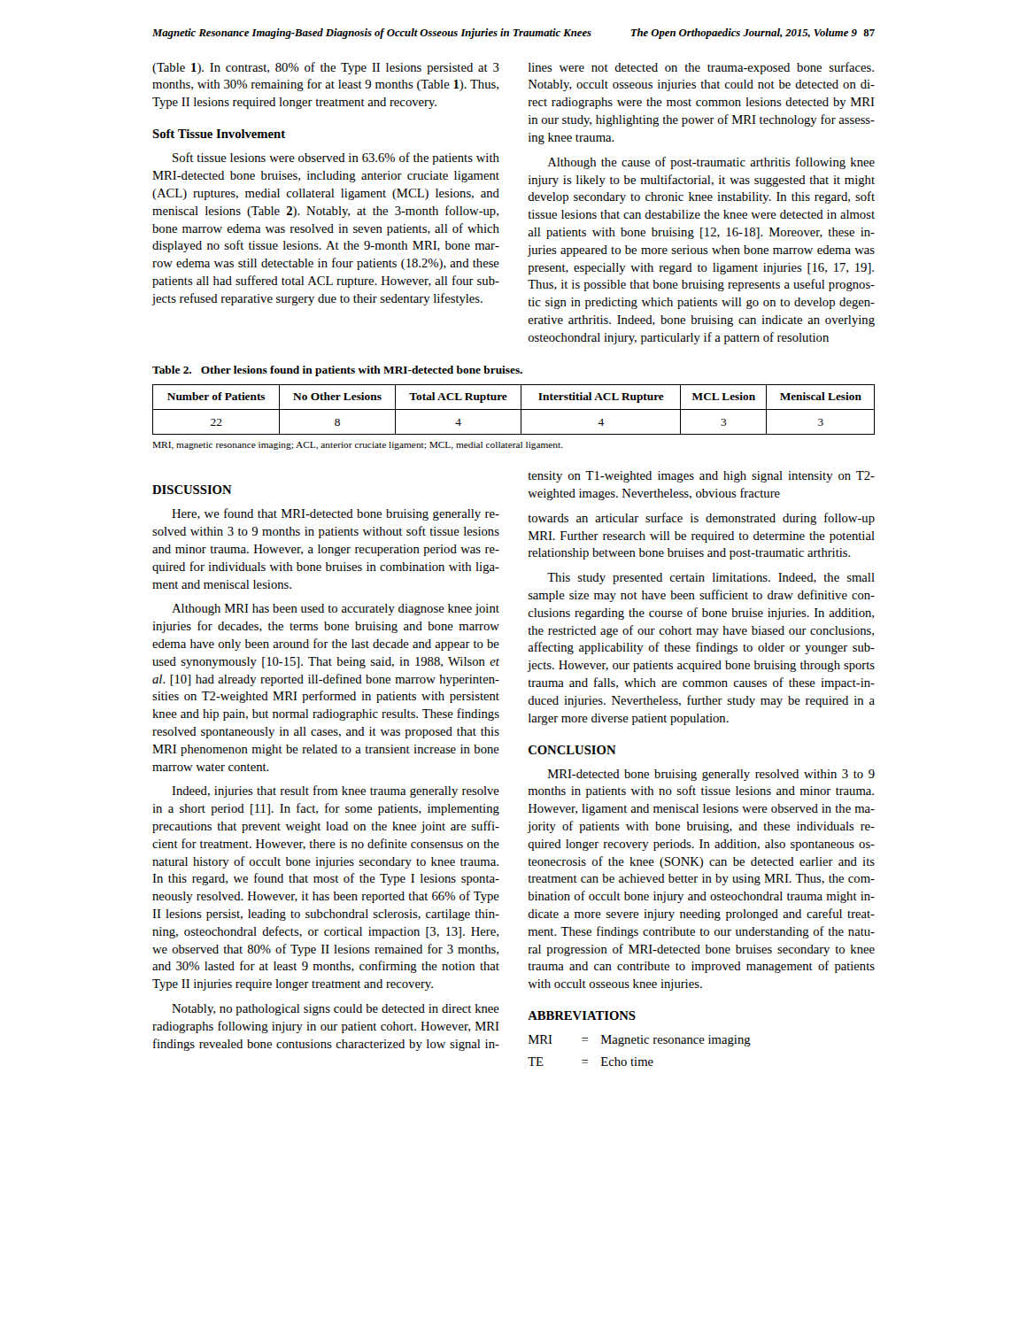Magnetic Resonance Imaging-Based Diagnosis of Occult Osseous Injuries in Traumatic Knees The Open Orthopaedics Journal, 2015, Volume 987
(Table 1). In contrast, 80% of the Type II lesions persisted at 3 months, with 30% remaining for at least 9 months (Table 1). Thus, Type II lesions required longer treatment and recovery.
Soft Tissue Involvement
Soft tissue lesions were observed in 63.6% of the patients with MRI-detected bone bruises, including anterior cruciate ligament (ACL) ruptures, medial collateral ligament (MCL) lesions, and meniscal lesions (Table 2). Notably, at the 3-month follow-up, bone marrow edema was resolved in seven patients, all of which displayed no soft tissue lesions. At the 9-month MRI, bone marrow edema was still detectable in four patients (18.2%), and these patients all had suffered total ACL rupture. However, all four subjects refused reparative surgery due to their sedentary lifestyles.
lines were not detected on the trauma-exposed bone surfaces. Notably, occult osseous injuries that could not be detected on direct radiographs were the most common lesions detected by MRI in our study, highlighting the power of MRI technology for assessing knee trauma.
Although the cause of post-traumatic arthritis following knee injury is likely to be multifactorial, it was suggested that it might develop secondary to chronic knee instability. In this regard, soft tissue lesions that can destabilize the knee were detected in almost all patients with bone bruising [12, 16-18]. Moreover, these injuries appeared to be more serious when bone marrow edema was present, especially with regard to ligament injuries [16, 17, 19]. Thus, it is possible that bone bruising represents a useful prognostic sign in predicting which patients will go on to develop degenerative arthritis. Indeed, bone bruising can indicate an overlying osteochondral injury, particularly if a pattern of resolution
Table 2. Other lesions found in patients with MRI-detected bone bruises.
| Number of Patients | No Other Lesions | Total ACL Rupture | Interstitial ACL Rupture | MCL Lesion | Meniscal Lesion |
| --- | --- | --- | --- | --- | --- |
| 22 | 8 | 4 | 4 | 3 | 3 |
MRI, magnetic resonance imaging; ACL, anterior cruciate ligament; MCL, medial collateral ligament.
Discussion
Here, we found that MRI-detected bone bruising generally resolved within 3 to 9 months in patients without soft tissue lesions and minor trauma. However, a longer recuperation period was required for individuals with bone bruises in combination with ligament and meniscal lesions.
Although MRI has been used to accurately diagnose knee joint injuries for decades, the terms bone bruising and bone marrow edema have only been around for the last decade and appear to be used synonymously [10-15]. That being said, in 1988, Wilson et al. [10] had already reported ill-defined bone marrow hyperintensities on T2-weighted MRI performed in patients with persistent knee and hip pain, but normal radiographic results. These findings resolved spontaneously in all cases, and it was proposed that this MRI phenomenon might be related to a transient increase in bone marrow water content.
Indeed, injuries that result from knee trauma generally resolve in a short period [11]. In fact, for some patients, implementing precautions that prevent weight load on the knee joint are sufficient for treatment. However, there is no definite consensus on the natural history of occult bone injuries secondary to knee trauma. In this regard, we found that most of the Type I lesions spontaneously resolved. However, it has been reported that 66% of Type II lesions persist, leading to subchondral sclerosis, cartilage thinning, osteochondral defects, or cortical impaction [3, 13]. Here, we observed that 80% of Type II lesions remained for 3 months, and 30% lasted for at least 9 months, confirming the notion that Type II injuries require longer treatment and recovery.
Notably, no pathological signs could be detected in direct knee radiographs following injury in our patient cohort. However, MRI findings revealed bone contusions characterized by low signal intensity on T1-weighted images and high signal intensity on T2-weighted images. Nevertheless, obvious fracture
towards an articular surface is demonstrated during follow-up MRI. Further research will be required to determine the potential relationship between bone bruises and post-traumatic arthritis.
This study presented certain limitations. Indeed, the small sample size may not have been sufficient to draw definitive conclusions regarding the course of bone bruise injuries. In addition, the restricted age of our cohort may have biased our conclusions, affecting applicability of these findings to older or younger subjects. However, our patients acquired bone bruising through sports trauma and falls, which are common causes of these impact-induced injuries. Nevertheless, further study may be required in a larger more diverse patient population.
Conclusion
MRI-detected bone bruising generally resolved within 3 to 9 months in patients with no soft tissue lesions and minor trauma. However, ligament and meniscal lesions were observed in the majority of patients with bone bruising, and these individuals required longer recovery periods. In addition, also spontaneous osteonecrosis of the knee (SONK) can be detected earlier and its treatment can be achieved better in by using MRI. Thus, the combination of occult bone injury and osteochondral trauma might indicate a more severe injury needing prolonged and careful treatment. These findings contribute to our understanding of the natural progression of MRI-detected bone bruises secondary to knee trauma and can contribute to improved management of patients with occult osseous knee injuries.
Abbreviations
MRI
=
Magnetic resonance imaging
TE
=
Echo time